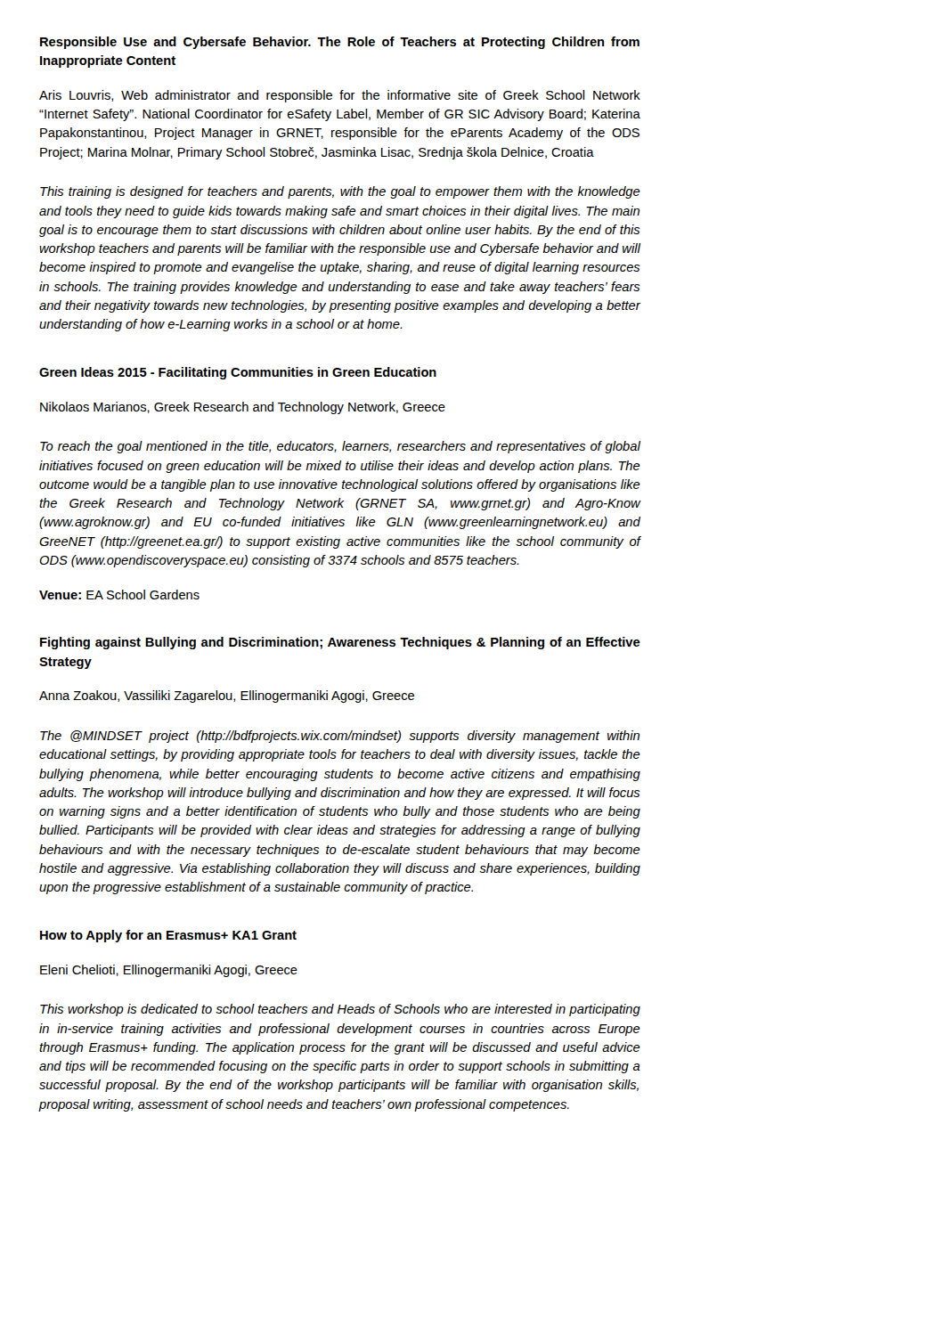Responsible Use and Cybersafe Behavior. The Role of Teachers at Protecting Children from Inappropriate Content
Aris Louvris, Web administrator and responsible for the informative site of Greek School Network “Internet Safety”. National Coordinator for eSafety Label, Member of GR SIC Advisory Board; Katerina Papakonstantinou, Project Manager in GRNET, responsible for the eParents Academy of the ODS Project; Marina Molnar, Primary School Stobreč, Jasminka Lisac, Srednja škola Delnice, Croatia
This training is designed for teachers and parents, with the goal to empower them with the knowledge and tools they need to guide kids towards making safe and smart choices in their digital lives. The main goal is to encourage them to start discussions with children about online user habits. By the end of this workshop teachers and parents will be familiar with the responsible use and Cybersafe behavior and will become inspired to promote and evangelise the uptake, sharing, and reuse of digital learning resources in schools. The training provides knowledge and understanding to ease and take away teachers’ fears and their negativity towards new technologies, by presenting positive examples and developing a better understanding of how e-Learning works in a school or at home.
Green Ideas 2015 - Facilitating Communities in Green Education
Nikolaos Marianos, Greek Research and Technology Network, Greece
To reach the goal mentioned in the title, educators, learners, researchers and representatives of global initiatives focused on green education will be mixed to utilise their ideas and develop action plans. The outcome would be a tangible plan to use innovative technological solutions offered by organisations like the Greek Research and Technology Network (GRNET SA, www.grnet.gr) and Agro-Know (www.agroknow.gr) and EU co-funded initiatives like GLN (www.greenlearningnetwork.eu) and GreeNET (http://greenet.ea.gr/) to support existing active communities like the school community of ODS (www.opendiscoveryspace.eu) consisting of 3374 schools and 8575 teachers.
Venue: EA School Gardens
Fighting against Bullying and Discrimination; Awareness Techniques & Planning of an Effective Strategy
Anna Zoakou, Vassiliki Zagarelou, Ellinogermaniki Agogi, Greece
The @MINDSET project (http://bdfprojects.wix.com/mindset) supports diversity management within educational settings, by providing appropriate tools for teachers to deal with diversity issues, tackle the bullying phenomena, while better encouraging students to become active citizens and empathising adults. The workshop will introduce bullying and discrimination and how they are expressed. It will focus on warning signs and a better identification of students who bully and those students who are being bullied. Participants will be provided with clear ideas and strategies for addressing a range of bullying behaviours and with the necessary techniques to de-escalate student behaviours that may become hostile and aggressive. Via establishing collaboration they will discuss and share experiences, building upon the progressive establishment of a sustainable community of practice.
How to Apply for an Erasmus+ KA1 Grant
Eleni Chelioti, Ellinogermaniki Agogi, Greece
This workshop is dedicated to school teachers and Heads of Schools who are interested in participating in in-service training activities and professional development courses in countries across Europe through Erasmus+ funding. The application process for the grant will be discussed and useful advice and tips will be recommended focusing on the specific parts in order to support schools in submitting a successful proposal. By the end of the workshop participants will be familiar with organisation skills, proposal writing, assessment of school needs and teachers’ own professional competences.